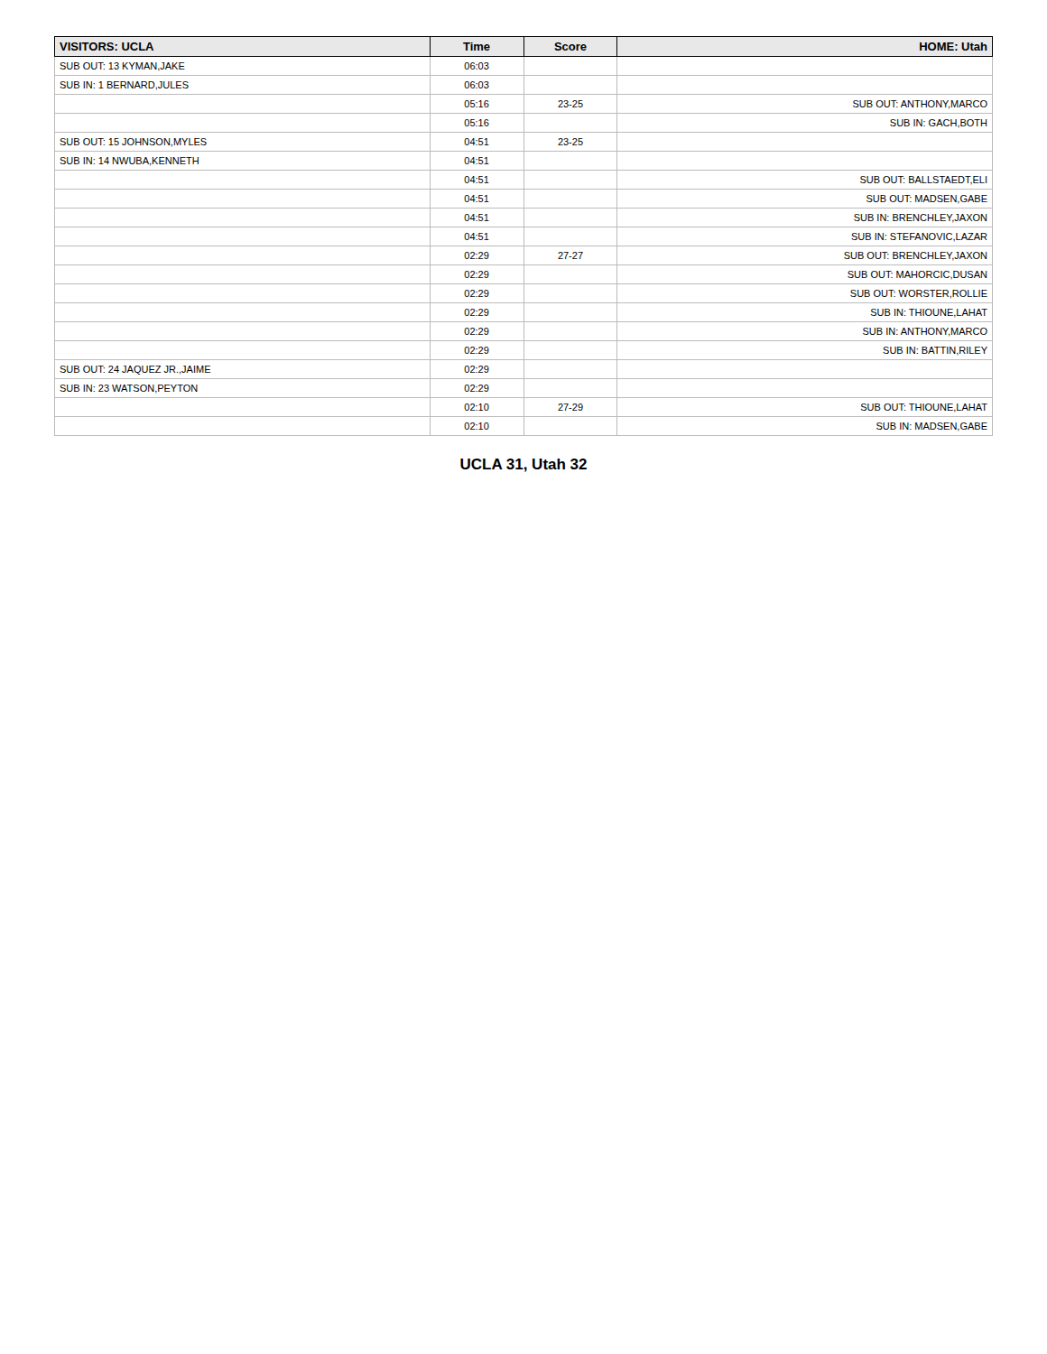| VISITORS: UCLA | Time | Score | HOME: Utah |
| --- | --- | --- | --- |
| SUB OUT: 13 KYMAN,JAKE | 06:03 | | |
| SUB IN: 1 BERNARD,JULES | 06:03 | | |
| | 05:16 | 23-25 | SUB OUT: ANTHONY,MARCO |
| | 05:16 | | SUB IN: GACH,BOTH |
| SUB OUT: 15 JOHNSON,MYLES | 04:51 | 23-25 | |
| SUB IN: 14 NWUBA,KENNETH | 04:51 | | |
| | 04:51 | | SUB OUT: BALLSTAEDT,ELI |
| | 04:51 | | SUB OUT: MADSEN,GABE |
| | 04:51 | | SUB IN: BRENCHLEY,JAXON |
| | 04:51 | | SUB IN: STEFANOVIC,LAZAR |
| | 02:29 | 27-27 | SUB OUT: BRENCHLEY,JAXON |
| | 02:29 | | SUB OUT: MAHORCIC,DUSAN |
| | 02:29 | | SUB OUT: WORSTER,ROLLIE |
| | 02:29 | | SUB IN: THIOUNE,LAHAT |
| | 02:29 | | SUB IN: ANTHONY,MARCO |
| | 02:29 | | SUB IN: BATTIN,RILEY |
| SUB OUT: 24 JAQUEZ JR.,JAIME | 02:29 | | |
| SUB IN: 23 WATSON,PEYTON | 02:29 | | |
| | 02:10 | 27-29 | SUB OUT: THIOUNE,LAHAT |
| | 02:10 | | SUB IN: MADSEN,GABE |
UCLA 31, Utah 32